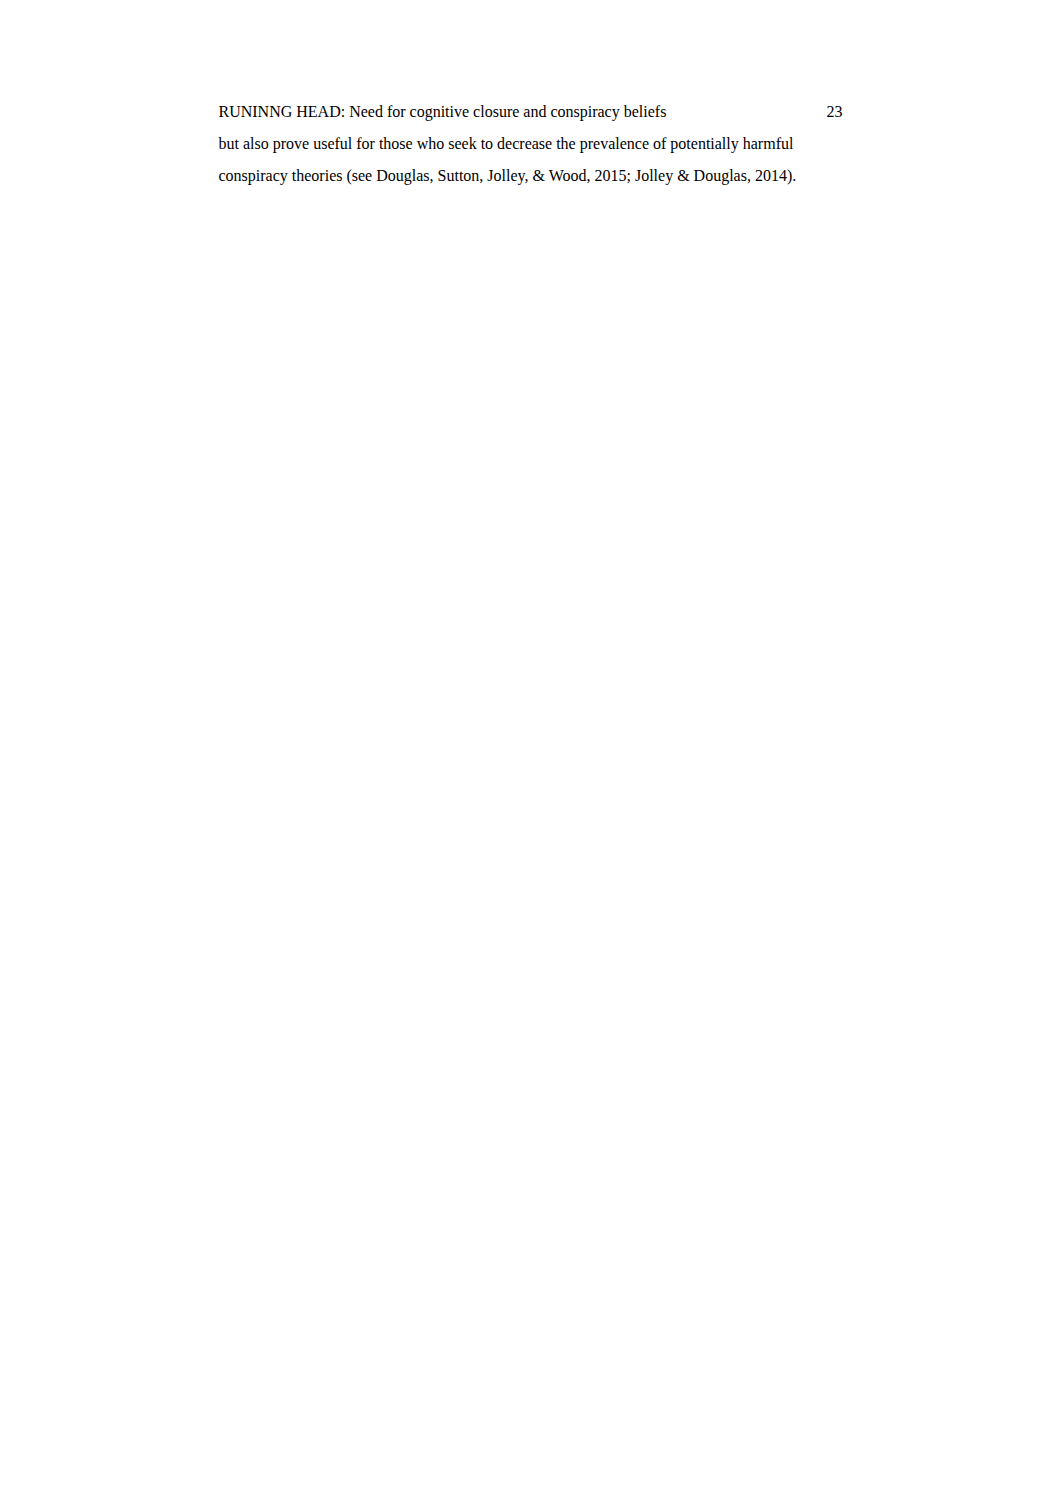RUNINNG HEAD: Need for cognitive closure and conspiracy beliefs 23
but also prove useful for those who seek to decrease the prevalence of potentially harmful conspiracy theories (see Douglas, Sutton, Jolley, & Wood, 2015; Jolley & Douglas, 2014).